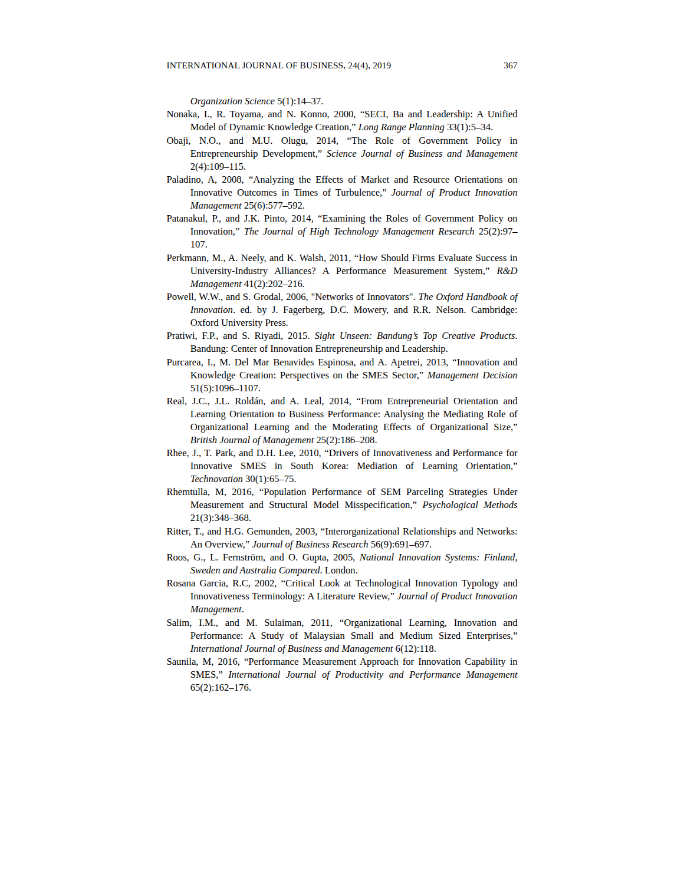International Journal of Business, 24(4), 2019 367
Organization Science 5(1):14–37.
Nonaka, I., R. Toyama, and N. Konno, 2000, “SECI, Ba and Leadership: A Unified Model of Dynamic Knowledge Creation,” Long Range Planning 33(1):5–34.
Obaji, N.O., and M.U. Olugu, 2014, “The Role of Government Policy in Entrepreneurship Development,” Science Journal of Business and Management 2(4):109–115.
Paladino, A, 2008, “Analyzing the Effects of Market and Resource Orientations on Innovative Outcomes in Times of Turbulence,” Journal of Product Innovation Management 25(6):577–592.
Patanakul, P., and J.K. Pinto, 2014, “Examining the Roles of Government Policy on Innovation,” The Journal of High Technology Management Research 25(2):97–107.
Perkmann, M., A. Neely, and K. Walsh, 2011, “How Should Firms Evaluate Success in University-Industry Alliances? A Performance Measurement System,” R&D Management 41(2):202–216.
Powell, W.W., and S. Grodal, 2006, "Networks of Innovators". The Oxford Handbook of Innovation. ed. by J. Fagerberg, D.C. Mowery, and R.R. Nelson. Cambridge: Oxford University Press.
Pratiwi, F.P., and S. Riyadi, 2015. Sight Unseen: Bandung’s Top Creative Products. Bandung: Center of Innovation Entrepreneurship and Leadership.
Purcarea, I., M. Del Mar Benavides Espinosa, and A. Apetrei, 2013, “Innovation and Knowledge Creation: Perspectives on the SMES Sector,” Management Decision 51(5):1096–1107.
Real, J.C., J.L. Roldán, and A. Leal, 2014, “From Entrepreneurial Orientation and Learning Orientation to Business Performance: Analysing the Mediating Role of Organizational Learning and the Moderating Effects of Organizational Size,” British Journal of Management 25(2):186–208.
Rhee, J., T. Park, and D.H. Lee, 2010, “Drivers of Innovativeness and Performance for Innovative SMES in South Korea: Mediation of Learning Orientation,” Technovation 30(1):65–75.
Rhemtulla, M, 2016, “Population Performance of SEM Parceling Strategies Under Measurement and Structural Model Misspecification,” Psychological Methods 21(3):348–368.
Ritter, T., and H.G. Gemunden, 2003, “Interorganizational Relationships and Networks: An Overview,” Journal of Business Research 56(9):691–697.
Roos, G., L. Fernström, and O. Gupta, 2005, National Innovation Systems: Finland, Sweden and Australia Compared. London.
Rosana Garcia, R.C, 2002, “Critical Look at Technological Innovation Typology and Innovativeness Terminology: A Literature Review,” Journal of Product Innovation Management.
Salim, I.M., and M. Sulaiman, 2011, “Organizational Learning, Innovation and Performance: A Study of Malaysian Small and Medium Sized Enterprises,” International Journal of Business and Management 6(12):118.
Saunila, M, 2016, “Performance Measurement Approach for Innovation Capability in SMES,” International Journal of Productivity and Performance Management 65(2):162–176.